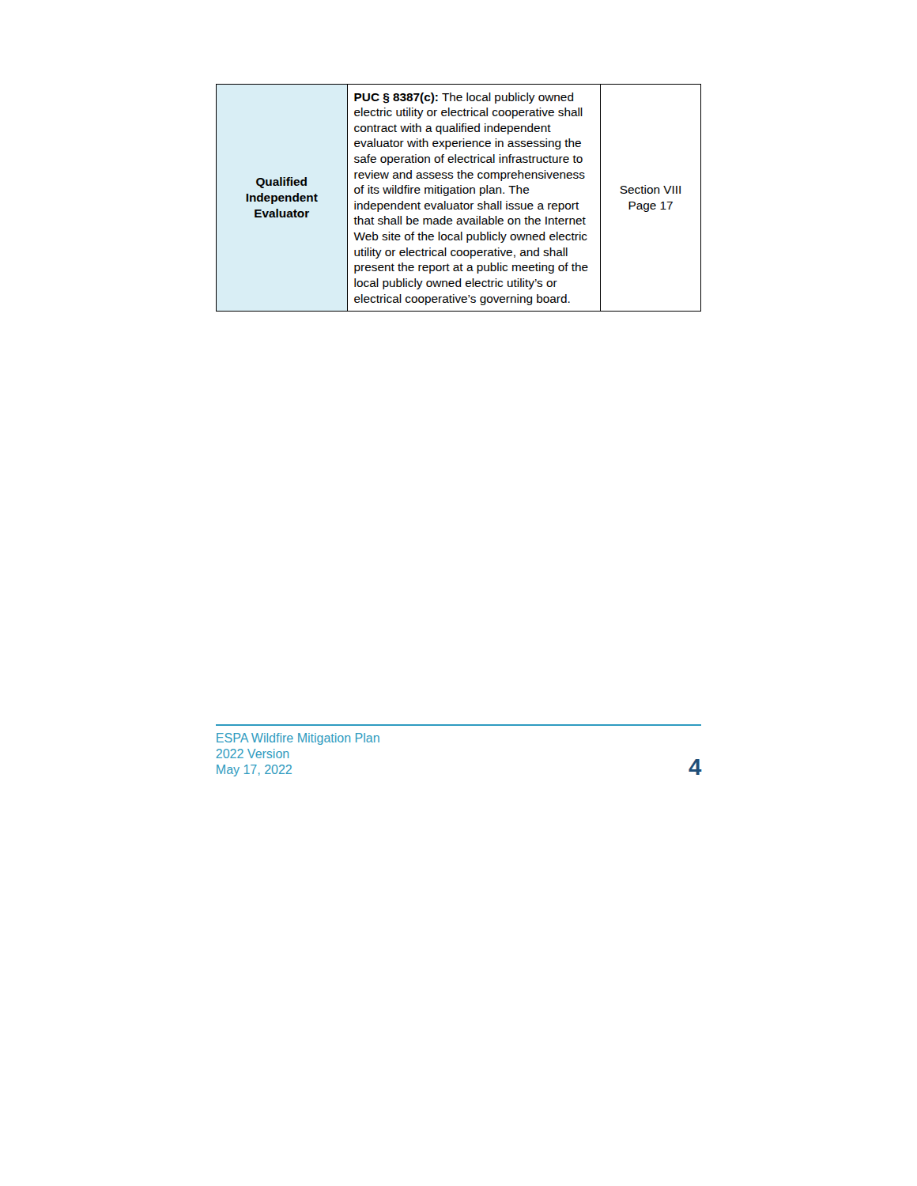| Qualified Independent Evaluator | PUC § 8387(c): The local publicly owned electric utility or electrical cooperative shall contract with a qualified independent evaluator with experience in assessing the safe operation of electrical infrastructure to review and assess the comprehensiveness of its wildfire mitigation plan. The independent evaluator shall issue a report that shall be made available on the Internet Web site of the local publicly owned electric utility or electrical cooperative, and shall present the report at a public meeting of the local publicly owned electric utility’s or electrical cooperative’s governing board. | Section VIII Page 17 |
ESPA Wildfire Mitigation Plan
2022 Version
May 17, 2022
4